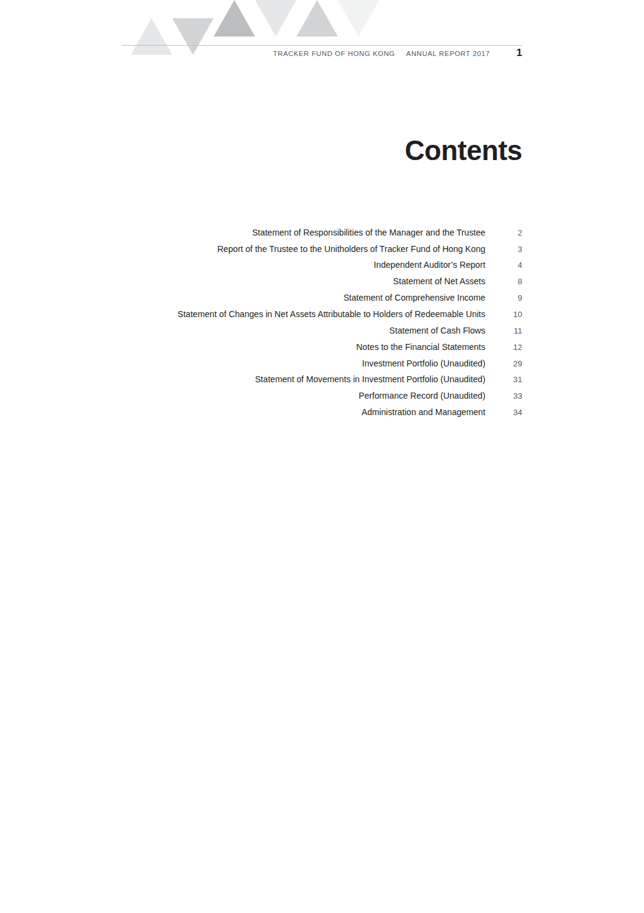TRACKER FUND OF HONG KONG ANNUAL REPORT 2017
1
Contents
Statement of Responsibilities of the Manager and the Trustee
2
Report of the Trustee to the Unitholders of Tracker Fund of Hong Kong
3
Independent Auditor’s Report
4
Statement of Net Assets
8
Statement of Comprehensive Income
9
Statement of Changes in Net Assets Attributable to Holders of Redeemable Units
10
Statement of Cash Flows
11
Notes to the Financial Statements
12
Investment Portfolio (Unaudited)
29
Statement of Movements in Investment Portfolio (Unaudited)
31
Performance Record (Unaudited)
33
Administration and Management
34